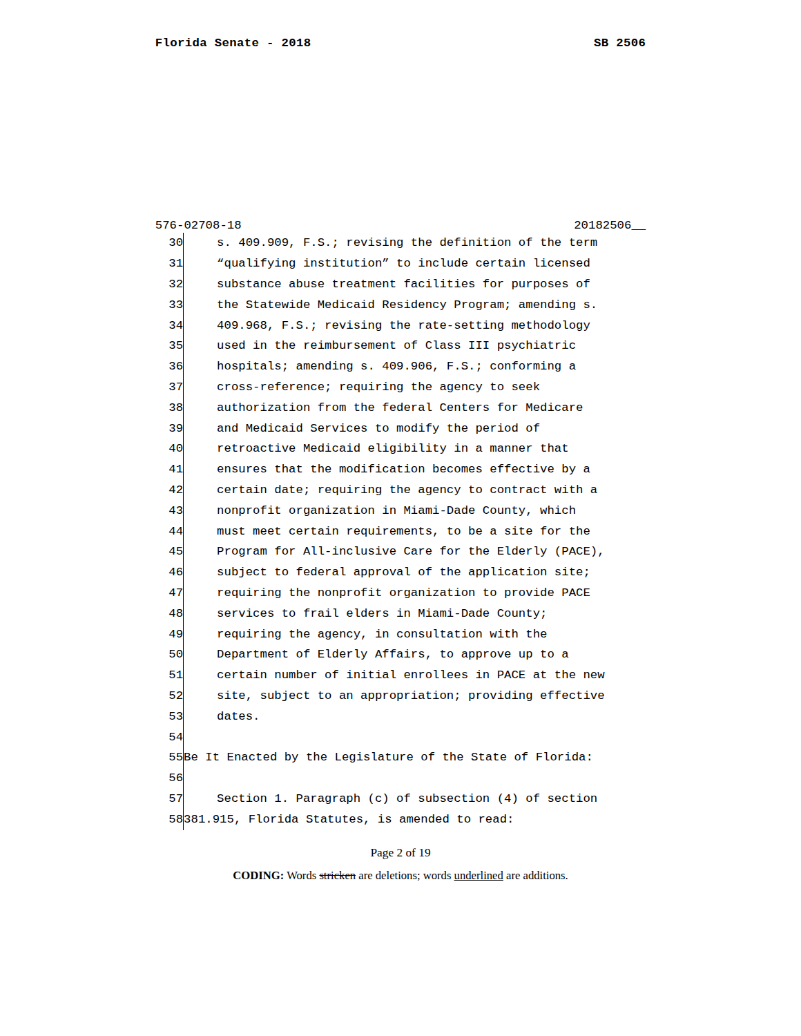Florida Senate - 2018
SB 2506
576-02708-18
20182506__
| 30 | s. 409.909, F.S.; revising the definition of the term |
| 31 | “qualifying institution” to include certain licensed |
| 32 | substance abuse treatment facilities for purposes of |
| 33 | the Statewide Medicaid Residency Program; amending s. |
| 34 | 409.968, F.S.; revising the rate-setting methodology |
| 35 | used in the reimbursement of Class III psychiatric |
| 36 | hospitals; amending s. 409.906, F.S.; conforming a |
| 37 | cross-reference; requiring the agency to seek |
| 38 | authorization from the federal Centers for Medicare |
| 39 | and Medicaid Services to modify the period of |
| 40 | retroactive Medicaid eligibility in a manner that |
| 41 | ensures that the modification becomes effective by a |
| 42 | certain date; requiring the agency to contract with a |
| 43 | nonprofit organization in Miami-Dade County, which |
| 44 | must meet certain requirements, to be a site for the |
| 45 | Program for All-inclusive Care for the Elderly (PACE), |
| 46 | subject to federal approval of the application site; |
| 47 | requiring the nonprofit organization to provide PACE |
| 48 | services to frail elders in Miami-Dade County; |
| 49 | requiring the agency, in consultation with the |
| 50 | Department of Elderly Affairs, to approve up to a |
| 51 | certain number of initial enrollees in PACE at the new |
| 52 | site, subject to an appropriation; providing effective |
| 53 | dates. |
| 54 | |
| 55 | Be It Enacted by the Legislature of the State of Florida: |
| 56 | |
| 57 | Section 1. Paragraph (c) of subsection (4) of section |
| 58 | 381.915, Florida Statutes, is amended to read: |
Page 2 of 19
CODING: Words stricken are deletions; words underlined are additions.